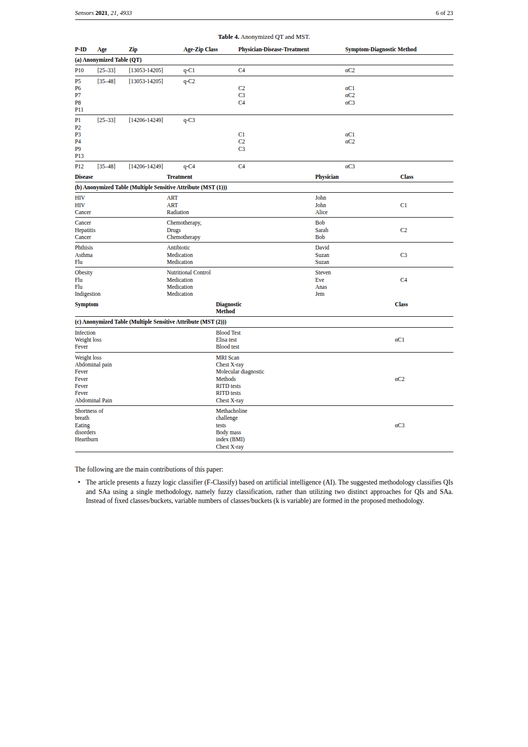Sensors 2021, 21, 4933
6 of 23
Table 4. Anonymized QT and MST.
| (a) Anonymized Table (QT) |
| P-ID | Age | Zip | Age-Zip Class | Physician-Disease-Treatment | Symptom-Diagnostic Method |
| P10 | [25–33] | [13053-14205] | q-C1 | C4 | αC2 |
| P5 P6 P7 P8 P11 | [35–48] | [13053-14205] | q-C2 | C2 C3 C4 | αC1 αC2 αC3 |
| P1 P2 P3 P4 P9 P13 | [25–33] | [14206-14249] | q-C3 | C1 C2 C3 | αC1 αC2 |
| P12 | [35–48] | [14206-14249] | q-C4 | C4 | αC3 |
| (b) Anonymized Table (Multiple Sensitive Attribute (MST (1))) |
| Disease | Treatment | Physician | Class |
| HIV HIV Cancer | ART ART Radiation | John John Alice | C1 |
| Cancer Hepatitis Cancer | Chemotherapy, Drugs Chemotherapy | Bob Sarah Bob | C2 |
| Phthisis Asthma Flu | Antibiotic Medication Medication | David Suzan Suzan | C3 |
| Obesity Flu Flu Indigestion | Nutritional Control Medication Medication Medication | Steven Eve Anas Jem | C4 |
| (c) Anonymized Table (Multiple Sensitive Attribute (MST (2))) |
| Symptom | Diagnostic Method | Class |
| Infection Weight loss Fever | Blood Test Elisa test Blood test | αC1 |
| Weight loss Abdominal pain Fever Fever Fever Fever Abdominal Pain | MRI Scan Chest X-ray Molecular diagnostic Methods RITD tests RITD tests Chest X-ray | αC2 |
| Shortness of breath Eating disorders Heartburn | Methacholine challenge tests Body mass index (BMI) Chest X-ray | αC3 |
The following are the main contributions of this paper:
The article presents a fuzzy logic classifier (F-Classify) based on artificial intelligence (AI). The suggested methodology classifies QIs and SAa using a single methodology, namely fuzzy classification, rather than utilizing two distinct approaches for QIs and SAa. Instead of fixed classes/buckets, variable numbers of classes/buckets (k is variable) are formed in the proposed methodology.